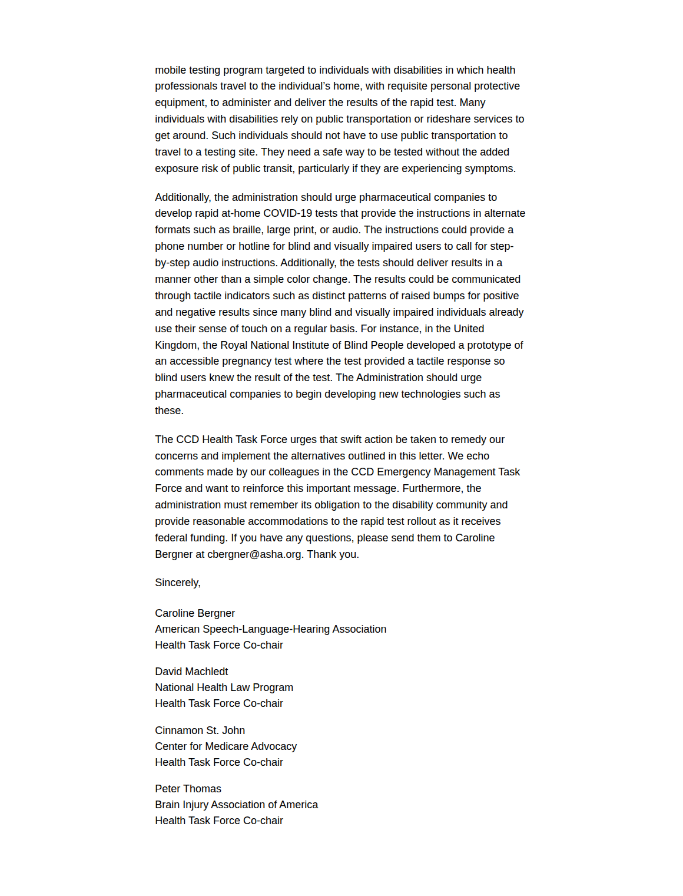mobile testing program targeted to individuals with disabilities in which health professionals travel to the individual’s home, with requisite personal protective equipment, to administer and deliver the results of the rapid test. Many individuals with disabilities rely on public transportation or rideshare services to get around. Such individuals should not have to use public transportation to travel to a testing site. They need a safe way to be tested without the added exposure risk of public transit, particularly if they are experiencing symptoms.
Additionally, the administration should urge pharmaceutical companies to develop rapid at-home COVID-19 tests that provide the instructions in alternate formats such as braille, large print, or audio. The instructions could provide a phone number or hotline for blind and visually impaired users to call for step-by-step audio instructions. Additionally, the tests should deliver results in a manner other than a simple color change. The results could be communicated through tactile indicators such as distinct patterns of raised bumps for positive and negative results since many blind and visually impaired individuals already use their sense of touch on a regular basis. For instance, in the United Kingdom, the Royal National Institute of Blind People developed a prototype of an accessible pregnancy test where the test provided a tactile response so blind users knew the result of the test. The Administration should urge pharmaceutical companies to begin developing new technologies such as these.
The CCD Health Task Force urges that swift action be taken to remedy our concerns and implement the alternatives outlined in this letter. We echo comments made by our colleagues in the CCD Emergency Management Task Force and want to reinforce this important message. Furthermore, the administration must remember its obligation to the disability community and provide reasonable accommodations to the rapid test rollout as it receives federal funding. If you have any questions, please send them to Caroline Bergner at cbergner@asha.org. Thank you.
Sincerely,
Caroline Bergner
American Speech-Language-Hearing Association
Health Task Force Co-chair
David Machledt
National Health Law Program
Health Task Force Co-chair
Cinnamon St. John
Center for Medicare Advocacy
Health Task Force Co-chair
Peter Thomas
Brain Injury Association of America
Health Task Force Co-chair